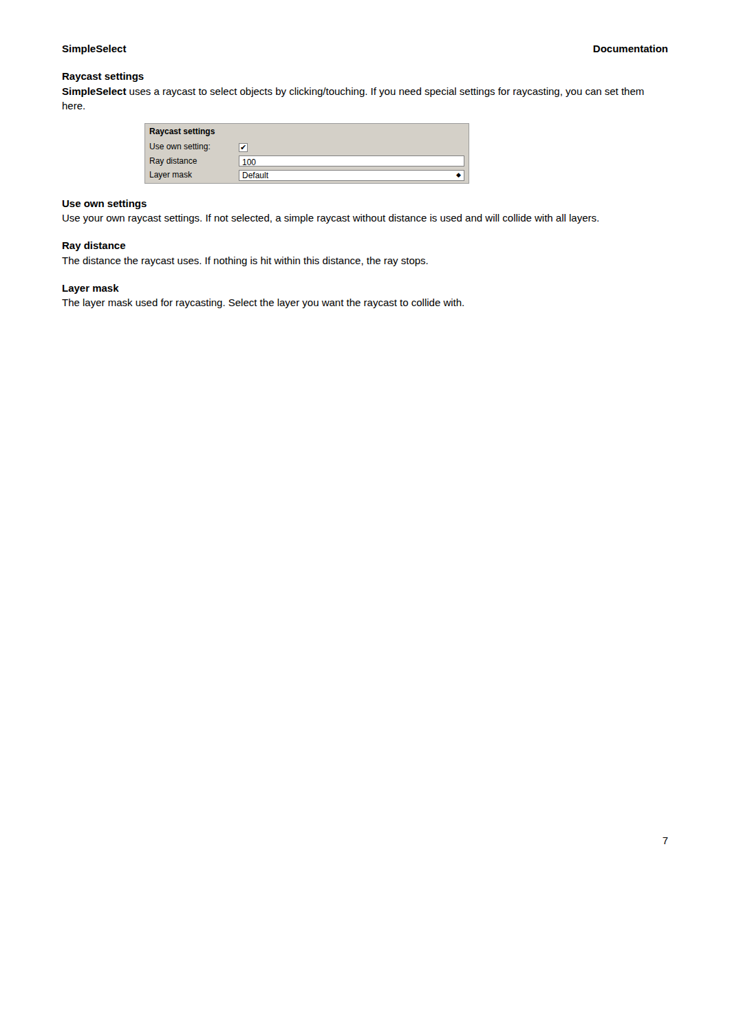SimpleSelect
Documentation
Raycast settings
SimpleSelect uses a raycast to select objects by clicking/touching. If you need special settings for raycasting, you can set them here.
Raycast settings
Use own setting: ✔
Ray distance 100
Layer mask Default◆
Use own settings
Use your own raycast settings. If not selected, a simple raycast without distance is used and will collide with all layers.
Ray distance
The distance the raycast uses. If nothing is hit within this distance, the ray stops.
Layer mask
The layer mask used for raycasting. Select the layer you want the raycast to collide with.
7